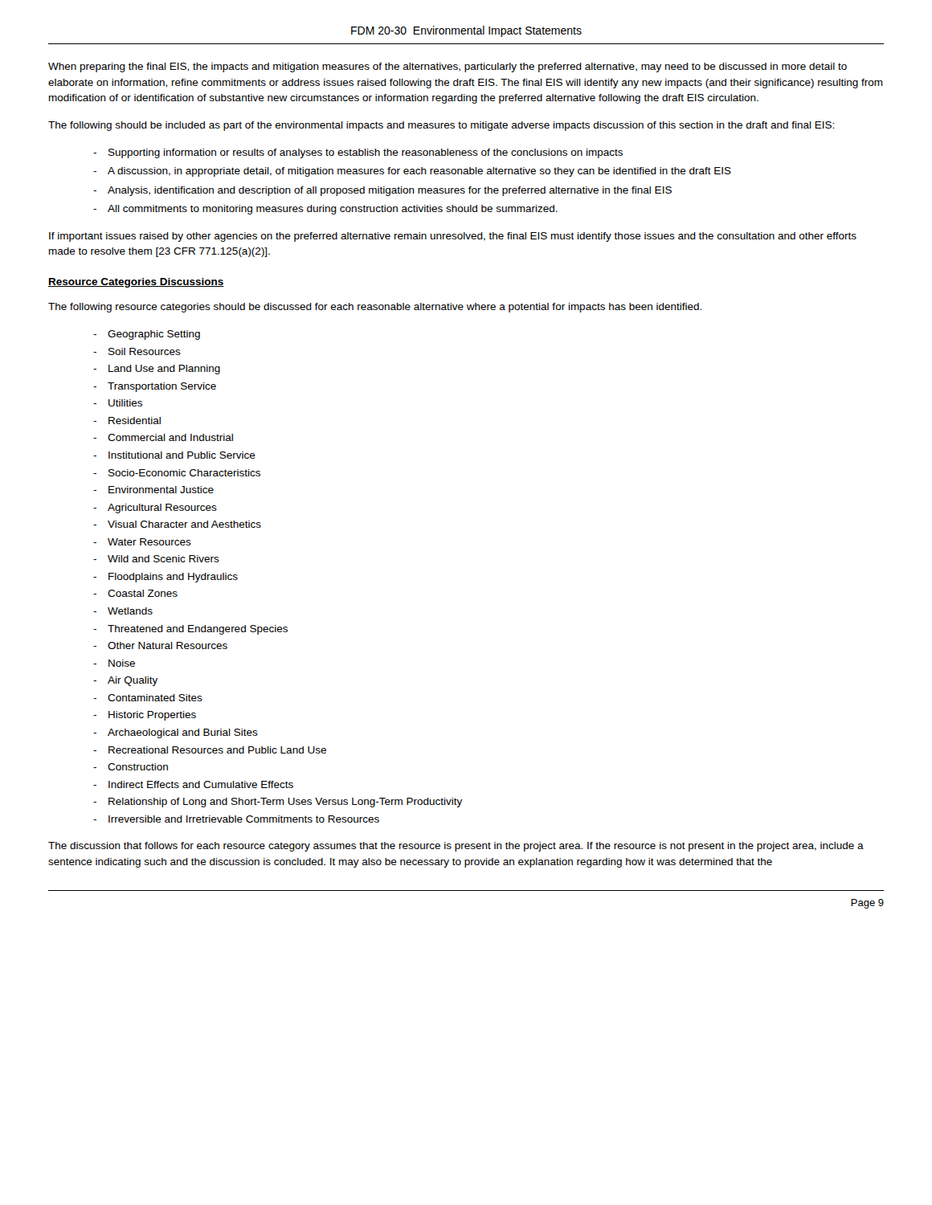FDM 20-30 Environmental Impact Statements
When preparing the final EIS, the impacts and mitigation measures of the alternatives, particularly the preferred alternative, may need to be discussed in more detail to elaborate on information, refine commitments or address issues raised following the draft EIS. The final EIS will identify any new impacts (and their significance) resulting from modification of or identification of substantive new circumstances or information regarding the preferred alternative following the draft EIS circulation.
The following should be included as part of the environmental impacts and measures to mitigate adverse impacts discussion of this section in the draft and final EIS:
Supporting information or results of analyses to establish the reasonableness of the conclusions on impacts
A discussion, in appropriate detail, of mitigation measures for each reasonable alternative so they can be identified in the draft EIS
Analysis, identification and description of all proposed mitigation measures for the preferred alternative in the final EIS
All commitments to monitoring measures during construction activities should be summarized.
If important issues raised by other agencies on the preferred alternative remain unresolved, the final EIS must identify those issues and the consultation and other efforts made to resolve them [23 CFR 771.125(a)(2)].
Resource Categories Discussions
The following resource categories should be discussed for each reasonable alternative where a potential for impacts has been identified.
Geographic Setting
Soil Resources
Land Use and Planning
Transportation Service
Utilities
Residential
Commercial and Industrial
Institutional and Public Service
Socio-Economic Characteristics
Environmental Justice
Agricultural Resources
Visual Character and Aesthetics
Water Resources
Wild and Scenic Rivers
Floodplains and Hydraulics
Coastal Zones
Wetlands
Threatened and Endangered Species
Other Natural Resources
Noise
Air Quality
Contaminated Sites
Historic Properties
Archaeological and Burial Sites
Recreational Resources and Public Land Use
Construction
Indirect Effects and Cumulative Effects
Relationship of Long and Short-Term Uses Versus Long-Term Productivity
Irreversible and Irretrievable Commitments to Resources
The discussion that follows for each resource category assumes that the resource is present in the project area. If the resource is not present in the project area, include a sentence indicating such and the discussion is concluded. It may also be necessary to provide an explanation regarding how it was determined that the
Page 9